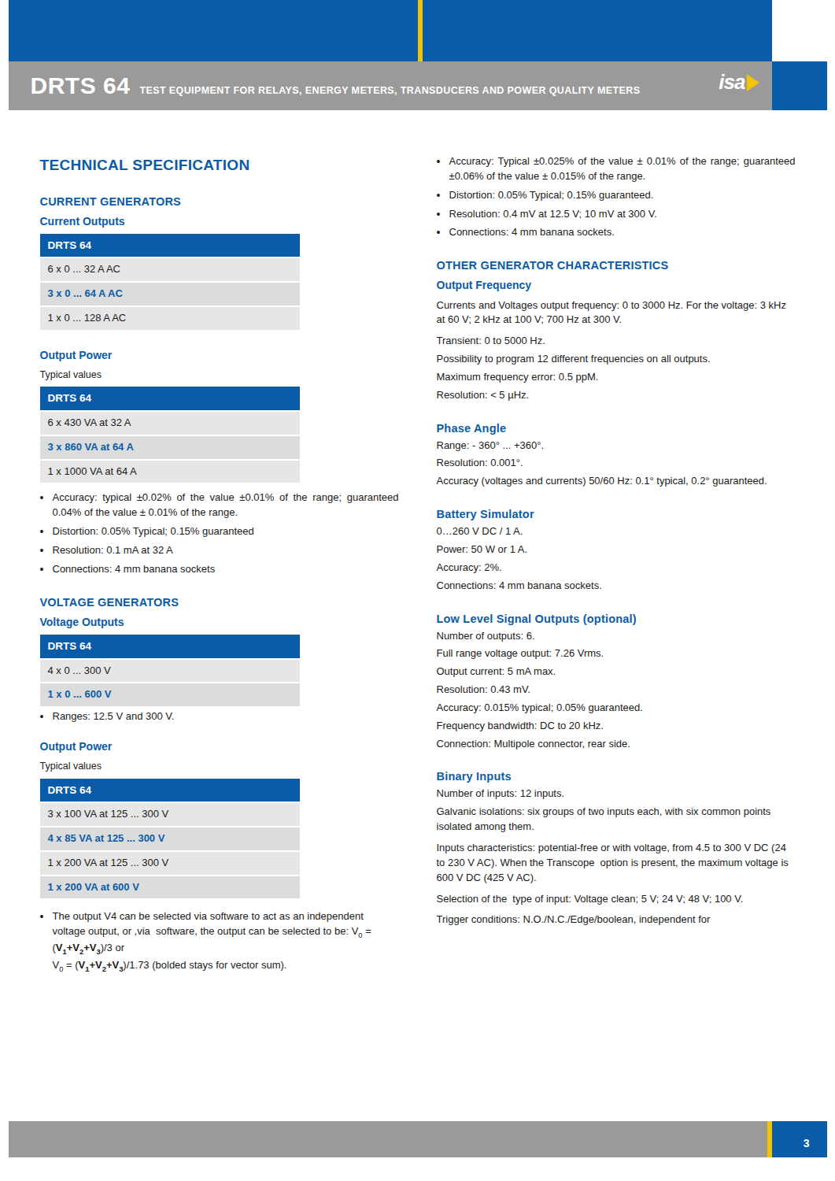DRTS 64 Test Equipment for Relays, Energy Meters, Transducers and Power Quality Meters
isa
TECHNICAL SPECIFICATION
CURRENT GENERATORS
Current Outputs
| DRTS 64 |
| --- |
| 6 x 0 ... 32 A AC |
| 3 x 0 ... 64 A AC |
| 1 x 0 ... 128 A AC |
Output Power
Typical values
| DRTS 64 |
| --- |
| 6 x 430 VA at 32 A |
| 3 x 860 VA at 64 A |
| 1 x 1000 VA at 64 A |
Accuracy: typical ±0.02% of the value ±0.01% of the range; guaranteed 0.04% of the value ± 0.01% of the range.
Distortion: 0.05% Typical; 0.15% guaranteed
Resolution: 0.1 mA at 32 A
Connections: 4 mm banana sockets
VOLTAGE GENERATORS
Voltage Outputs
| DRTS 64 |
| --- |
| 4 x 0 ... 300 V |
| 1 x 0 ... 600 V |
Ranges: 12.5 V and 300 V.
Output Power
Typical values
| DRTS 64 |
| --- |
| 3 x 100 VA at 125 ... 300 V |
| 4 x 85 VA at 125 ... 300 V |
| 1 x 200 VA at 125 ... 300 V |
| 1 x 200 VA at 600 V |
The output V4 can be selected via software to act as an independent voltage output, or ,via software, the output can be selected to be: V0 = (V1+V2+V3)/3 or
V0 = (V1+V2+V3)/1.73 (bolded stays for vector sum).
Accuracy: Typical ±0.025% of the value ± 0.01% of the range; guaranteed ±0.06% of the value ± 0.015% of the range.
Distortion: 0.05% Typical; 0.15% guaranteed.
Resolution: 0.4 mV at 12.5 V; 10 mV at 300 V.
Connections: 4 mm banana sockets.
OTHER GENERATOR CHARACTERISTICS
Output Frequency
Currents and Voltages output frequency: 0 to 3000 Hz. For the voltage: 3 kHz at 60 V; 2 kHz at 100 V; 700 Hz at 300 V.
Transient: 0 to 5000 Hz.
Possibility to program 12 different frequencies on all outputs.
Maximum frequency error: 0.5 ppM.
Resolution: < 5 µHz.
Phase Angle
Range: - 360° ... +360°.
Resolution: 0.001°.
Accuracy (voltages and currents) 50/60 Hz: 0.1° typical, 0.2° guaranteed.
Battery Simulator
0…260 V DC / 1 A.
Power: 50 W or 1 A.
Accuracy: 2%.
Connections: 4 mm banana sockets.
Low Level Signal Outputs (optional)
Number of outputs: 6.
Full range voltage output: 7.26 Vrms.
Output current: 5 mA max.
Resolution: 0.43 mV.
Accuracy: 0.015% typical; 0.05% guaranteed.
Frequency bandwidth: DC to 20 kHz.
Connection: Multipole connector, rear side.
Binary Inputs
Number of inputs: 12 inputs.
Galvanic isolations: six groups of two inputs each, with six common points isolated among them.
Inputs characteristics: potential-free or with voltage, from 4.5 to 300 V DC (24 to 230 V AC). When the Transcope option is present, the maximum voltage is 600 V DC (425 V AC).
Selection of the type of input: Voltage clean; 5 V; 24 V; 48 V; 100 V.
Trigger conditions: N.O./N.C./Edge/boolean, independent for
3